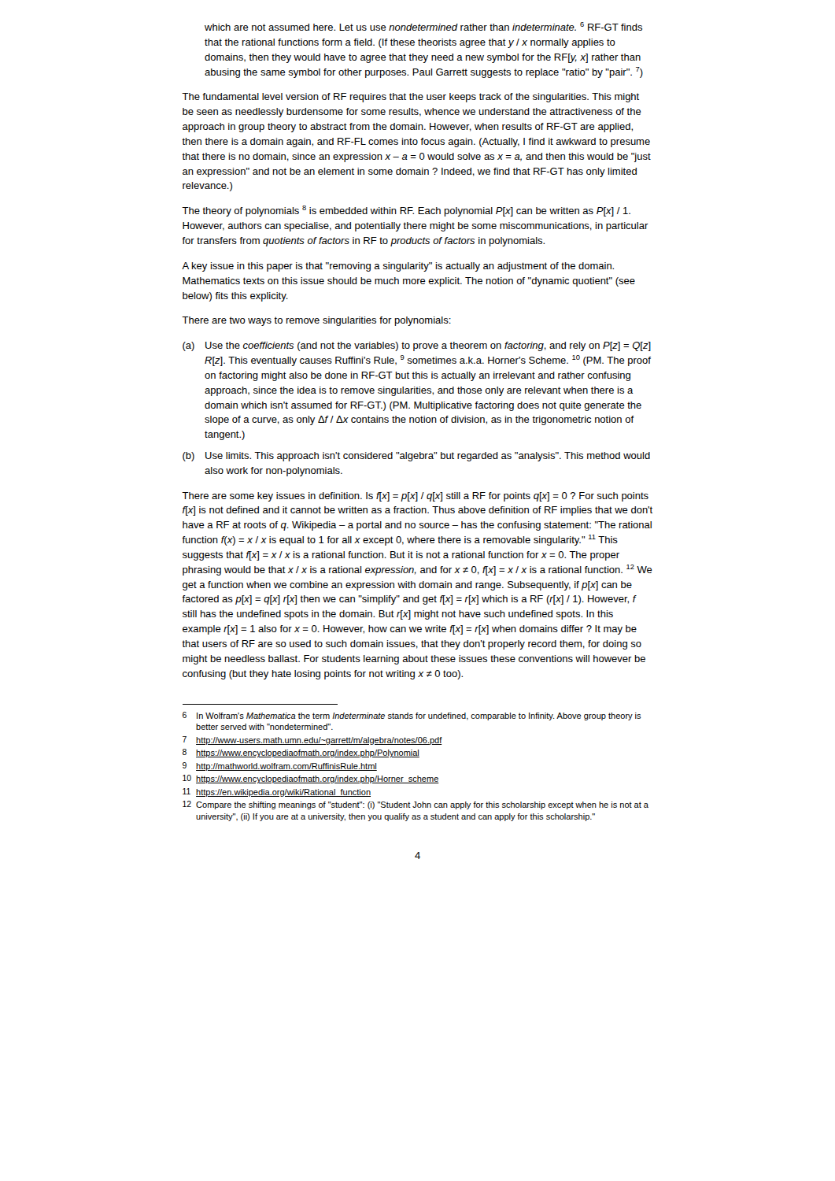which are not assumed here. Let us use nondetermined rather than indeterminate. 6 RF-GT finds that the rational functions form a field. (If these theorists agree that y / x normally applies to domains, then they would have to agree that they need a new symbol for the RF[y, x] rather than abusing the same symbol for other purposes. Paul Garrett suggests to replace "ratio" by "pair". 7)
The fundamental level version of RF requires that the user keeps track of the singularities. This might be seen as needlessly burdensome for some results, whence we understand the attractiveness of the approach in group theory to abstract from the domain. However, when results of RF-GT are applied, then there is a domain again, and RF-FL comes into focus again. (Actually, I find it awkward to presume that there is no domain, since an expression x – a = 0 would solve as x = a, and then this would be "just an expression" and not be an element in some domain ? Indeed, we find that RF-GT has only limited relevance.)
The theory of polynomials 8 is embedded within RF. Each polynomial P[x] can be written as P[x] / 1. However, authors can specialise, and potentially there might be some miscommunications, in particular for transfers from quotients of factors in RF to products of factors in polynomials.
A key issue in this paper is that "removing a singularity" is actually an adjustment of the domain. Mathematics texts on this issue should be much more explicit. The notion of "dynamic quotient" (see below) fits this explicity.
There are two ways to remove singularities for polynomials:
(a) Use the coefficients (and not the variables) to prove a theorem on factoring, and rely on P[z] = Q[z] R[z]. This eventually causes Ruffini's Rule, 9 sometimes a.k.a. Horner's Scheme. 10 (PM. The proof on factoring might also be done in RF-GT but this is actually an irrelevant and rather confusing approach, since the idea is to remove singularities, and those only are relevant when there is a domain which isn't assumed for RF-GT.) (PM. Multiplicative factoring does not quite generate the slope of a curve, as only Δf / Δx contains the notion of division, as in the trigonometric notion of tangent.)
(b) Use limits. This approach isn't considered "algebra" but regarded as "analysis". This method would also work for non-polynomials.
There are some key issues in definition. Is f[x] = p[x] / q[x] still a RF for points q[x] = 0 ? For such points f[x] is not defined and it cannot be written as a fraction. Thus above definition of RF implies that we don't have a RF at roots of q. Wikipedia – a portal and no source – has the confusing statement: "The rational function f(x) = x / x is equal to 1 for all x except 0, where there is a removable singularity." 11 This suggests that f[x] = x / x is a rational function. But it is not a rational function for x = 0. The proper phrasing would be that x / x is a rational expression, and for x ≠ 0, f[x] = x / x is a rational function. 12 We get a function when we combine an expression with domain and range. Subsequently, if p[x] can be factored as p[x] = q[x] r[x] then we can "simplify" and get f[x] = r[x] which is a RF (r[x] / 1). However, f still has the undefined spots in the domain. But r[x] might not have such undefined spots. In this example r[x] = 1 also for x = 0. However, how can we write f[x] = r[x] when domains differ ? It may be that users of RF are so used to such domain issues, that they don't properly record them, for doing so might be needless ballast. For students learning about these issues these conventions will however be confusing (but they hate losing points for not writing x ≠ 0 too).
6 In Wolfram's Mathematica the term Indeterminate stands for undefined, comparable to Infinity. Above group theory is better served with "nondetermined".
7 http://www-users.math.umn.edu/~garrett/m/algebra/notes/06.pdf
8 https://www.encyclopediaofmath.org/index.php/Polynomial
9 http://mathworld.wolfram.com/RuffinisRule.html
10 https://www.encyclopediaofmath.org/index.php/Horner_scheme
11 https://en.wikipedia.org/wiki/Rational_function
12 Compare the shifting meanings of "student": (i) "Student John can apply for this scholarship except when he is not at a university", (ii) If you are at a university, then you qualify as a student and can apply for this scholarship."
4